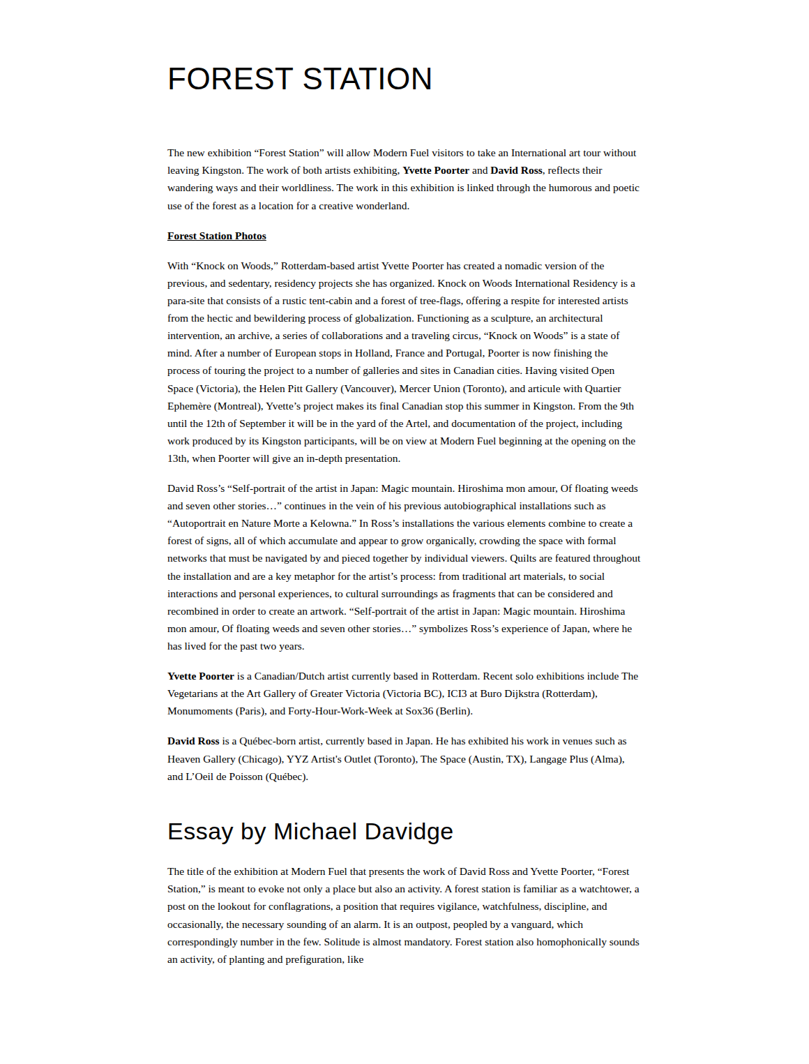FOREST STATION
The new exhibition “Forest Station” will allow Modern Fuel visitors to take an International art tour without leaving Kingston. The work of both artists exhibiting, Yvette Poorter and David Ross, reflects their wandering ways and their worldliness. The work in this exhibition is linked through the humorous and poetic use of the forest as a location for a creative wonderland.
Forest Station Photos
With “Knock on Woods,” Rotterdam-based artist Yvette Poorter has created a nomadic version of the previous, and sedentary, residency projects she has organized. Knock on Woods International Residency is a para-site that consists of a rustic tent-cabin and a forest of tree-flags, offering a respite for interested artists from the hectic and bewildering process of globalization. Functioning as a sculpture, an architectural intervention, an archive, a series of collaborations and a traveling circus, “Knock on Woods” is a state of mind. After a number of European stops in Holland, France and Portugal, Poorter is now finishing the process of touring the project to a number of galleries and sites in Canadian cities. Having visited Open Space (Victoria), the Helen Pitt Gallery (Vancouver), Mercer Union (Toronto), and articule with Quartier Ephemère (Montreal), Yvette’s project makes its final Canadian stop this summer in Kingston. From the 9th until the 12th of September it will be in the yard of the Artel, and documentation of the project, including work produced by its Kingston participants, will be on view at Modern Fuel beginning at the opening on the 13th, when Poorter will give an in-depth presentation.
David Ross’s “Self-portrait of the artist in Japan: Magic mountain. Hiroshima mon amour, Of floating weeds and seven other stories…” continues in the vein of his previous autobiographical installations such as “Autoportrait en Nature Morte a Kelowna.” In Ross’s installations the various elements combine to create a forest of signs, all of which accumulate and appear to grow organically, crowding the space with formal networks that must be navigated by and pieced together by individual viewers. Quilts are featured throughout the installation and are a key metaphor for the artist’s process: from traditional art materials, to social interactions and personal experiences, to cultural surroundings as fragments that can be considered and recombined in order to create an artwork. “Self-portrait of the artist in Japan: Magic mountain. Hiroshima mon amour, Of floating weeds and seven other stories…” symbolizes Ross’s experience of Japan, where he has lived for the past two years.
Yvette Poorter is a Canadian/Dutch artist currently based in Rotterdam. Recent solo exhibitions include The Vegetarians at the Art Gallery of Greater Victoria (Victoria BC), ICI3 at Buro Dijkstra (Rotterdam), Monumoments (Paris), and Forty-Hour-Work-Week at Sox36 (Berlin).
David Ross is a Québec-born artist, currently based in Japan. He has exhibited his work in venues such as Heaven Gallery (Chicago), YYZ Artist's Outlet (Toronto), The Space (Austin, TX), Langage Plus (Alma), and L’Oeil de Poisson (Québec).
Essay by Michael Davidge
The title of the exhibition at Modern Fuel that presents the work of David Ross and Yvette Poorter, “Forest Station,” is meant to evoke not only a place but also an activity. A forest station is familiar as a watchtower, a post on the lookout for conflagrations, a position that requires vigilance, watchfulness, discipline, and occasionally, the necessary sounding of an alarm. It is an outpost, peopled by a vanguard, which correspondingly number in the few. Solitude is almost mandatory. Forest station also homophonically sounds an activity, of planting and prefiguration, like